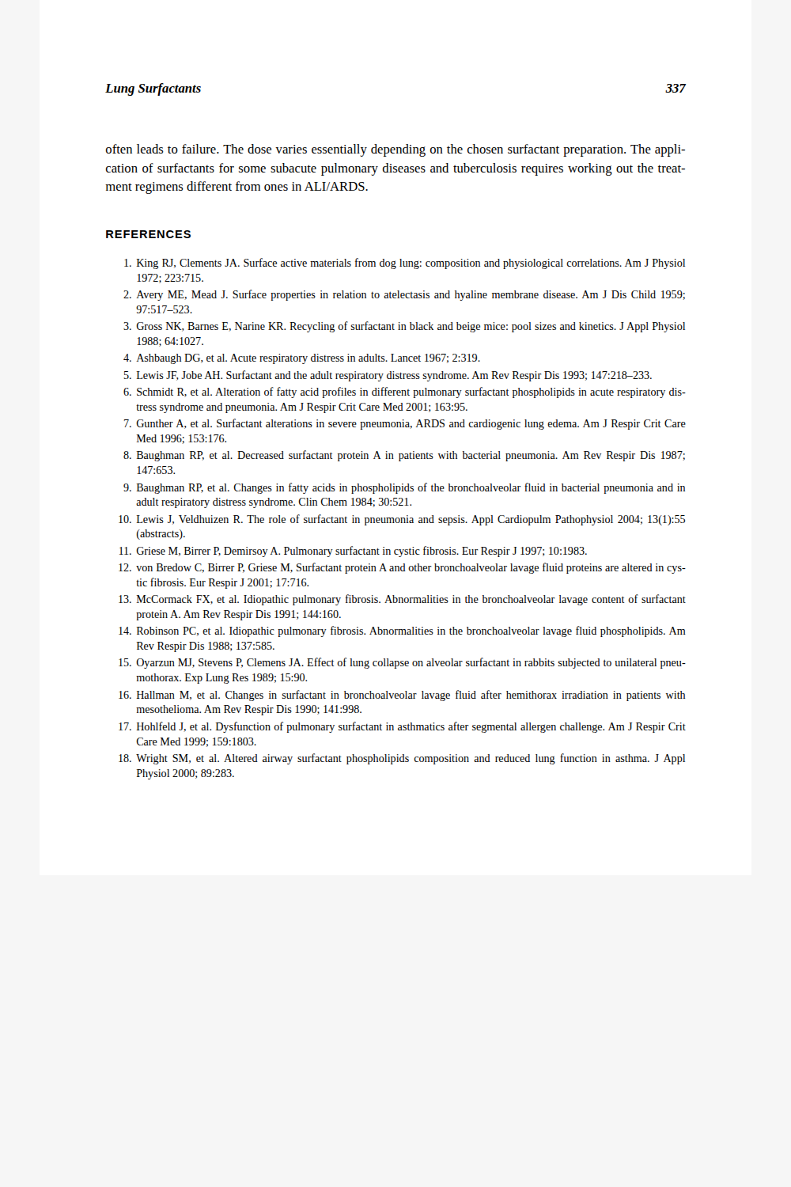Lung Surfactants 337
often leads to failure. The dose varies essentially depending on the chosen surfactant preparation. The application of surfactants for some subacute pulmonary diseases and tuberculosis requires working out the treatment regimens different from ones in ALI/ARDS.
REFERENCES
King RJ, Clements JA. Surface active materials from dog lung: composition and physiological correlations. Am J Physiol 1972; 223:715.
Avery ME, Mead J. Surface properties in relation to atelectasis and hyaline membrane disease. Am J Dis Child 1959; 97:517–523.
Gross NK, Barnes E, Narine KR. Recycling of surfactant in black and beige mice: pool sizes and kinetics. J Appl Physiol 1988; 64:1027.
Ashbaugh DG, et al. Acute respiratory distress in adults. Lancet 1967; 2:319.
Lewis JF, Jobe AH. Surfactant and the adult respiratory distress syndrome. Am Rev Respir Dis 1993; 147:218–233.
Schmidt R, et al. Alteration of fatty acid profiles in different pulmonary surfactant phospholipids in acute respiratory distress syndrome and pneumonia. Am J Respir Crit Care Med 2001; 163:95.
Gunther A, et al. Surfactant alterations in severe pneumonia, ARDS and cardiogenic lung edema. Am J Respir Crit Care Med 1996; 153:176.
Baughman RP, et al. Decreased surfactant protein A in patients with bacterial pneumonia. Am Rev Respir Dis 1987; 147:653.
Baughman RP, et al. Changes in fatty acids in phospholipids of the bronchoalveolar fluid in bacterial pneumonia and in adult respiratory distress syndrome. Clin Chem 1984; 30:521.
Lewis J, Veldhuizen R. The role of surfactant in pneumonia and sepsis. Appl Cardiopulm Pathophysiol 2004; 13(1):55 (abstracts).
Griese M, Birrer P, Demirsoy A. Pulmonary surfactant in cystic fibrosis. Eur Respir J 1997; 10:1983.
von Bredow C, Birrer P, Griese M, Surfactant protein A and other bronchoalveolar lavage fluid proteins are altered in cystic fibrosis. Eur Respir J 2001; 17:716.
McCormack FX, et al. Idiopathic pulmonary fibrosis. Abnormalities in the bronchoalveolar lavage content of surfactant protein A. Am Rev Respir Dis 1991; 144:160.
Robinson PC, et al. Idiopathic pulmonary fibrosis. Abnormalities in the bronchoalveolar lavage fluid phospholipids. Am Rev Respir Dis 1988; 137:585.
Oyarzun MJ, Stevens P, Clemens JA. Effect of lung collapse on alveolar surfactant in rabbits subjected to unilateral pneumothorax. Exp Lung Res 1989; 15:90.
Hallman M, et al. Changes in surfactant in bronchoalveolar lavage fluid after hemithorax irradiation in patients with mesothelioma. Am Rev Respir Dis 1990; 141:998.
Hohlfeld J, et al. Dysfunction of pulmonary surfactant in asthmatics after segmental allergen challenge. Am J Respir Crit Care Med 1999; 159:1803.
Wright SM, et al. Altered airway surfactant phospholipids composition and reduced lung function in asthma. J Appl Physiol 2000; 89:283.